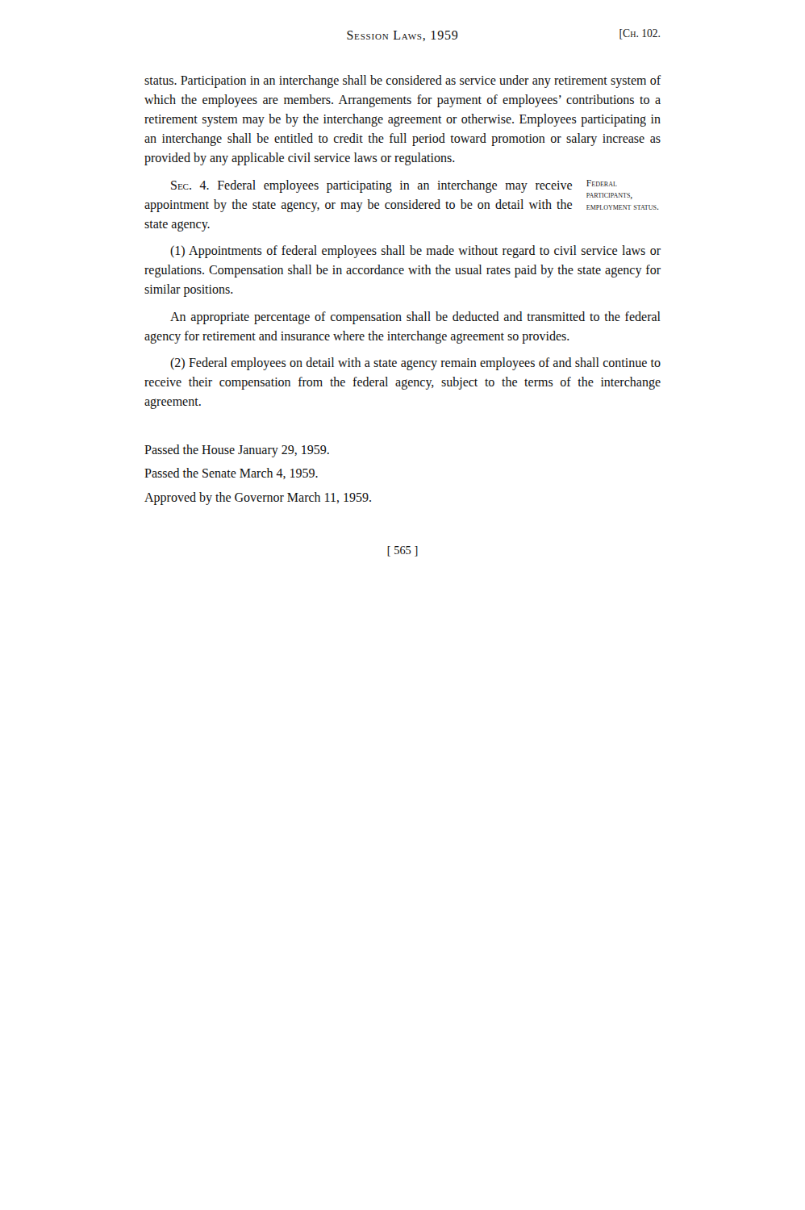[Ch. 102.
Session Laws, 1959
status. Participation in an interchange shall be considered as service under any retirement system of which the employees are members. Arrangements for payment of employees’ contributions to a retirement system may be by the interchange agreement or otherwise. Employees participating in an interchange shall be entitled to credit the full period toward promotion or salary increase as provided by any applicable civil service laws or regulations.
Federal participants, employment status.
Sec. 4. Federal employees participating in an interchange may receive appointment by the state agency, or may be considered to be on detail with the state agency.
(1) Appointments of federal employees shall be made without regard to civil service laws or regulations. Compensation shall be in accordance with the usual rates paid by the state agency for similar positions.
An appropriate percentage of compensation shall be deducted and transmitted to the federal agency for retirement and insurance where the interchange agreement so provides.
(2) Federal employees on detail with a state agency remain employees of and shall continue to receive their compensation from the federal agency, subject to the terms of the interchange agreement.
Passed the House January 29, 1959.
Passed the Senate March 4, 1959.
Approved by the Governor March 11, 1959.
[ 565 ]